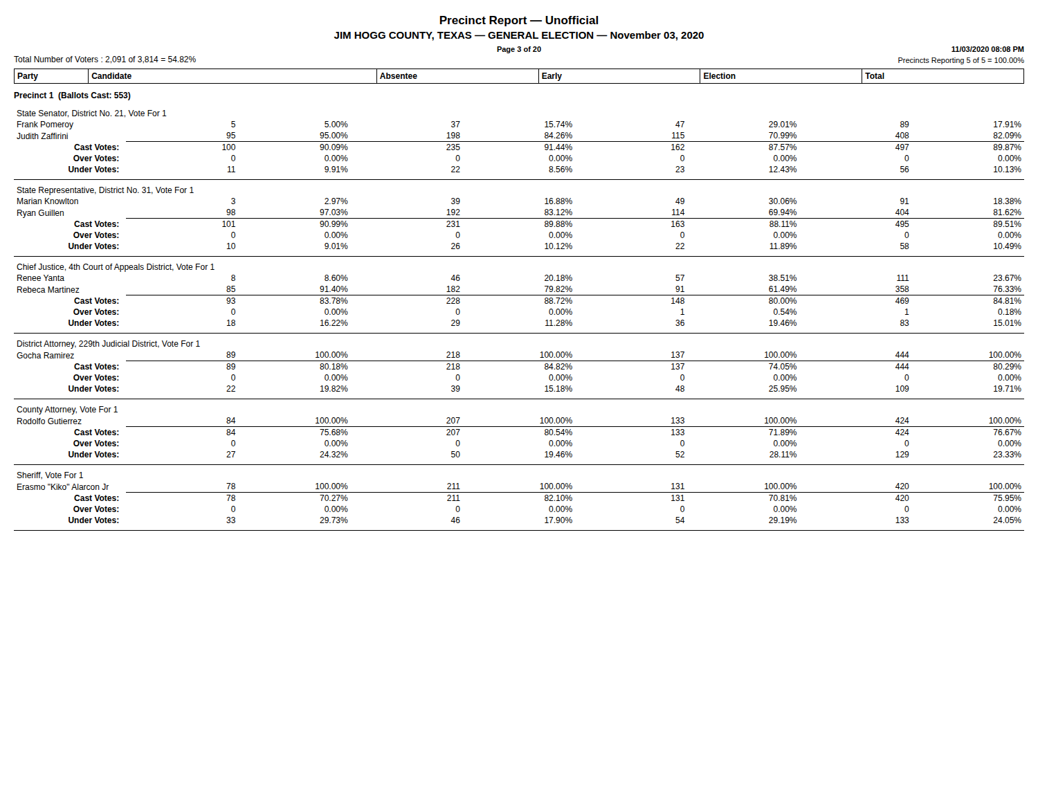Precinct Report — Unofficial
JIM HOGG COUNTY, TEXAS — GENERAL ELECTION — November 03, 2020
Page 3 of 20
11/03/2020 08:08 PM
Total Number of Voters : 2,091 of 3,814 = 54.82%
Precincts Reporting 5 of 5 = 100.00%
| Party | Candidate | Absentee | Early | Election | Total |
| --- | --- | --- | --- | --- | --- |
Precinct 1 (Ballots Cast: 553)
| State Senator, District No. 21, Vote For 1 |
| Frank Pomeroy | 5 | 5.00% | 37 | 15.74% | 47 | 29.01% | 89 | 17.91% |
| Judith Zaffirini | 95 | 95.00% | 198 | 84.26% | 115 | 70.99% | 408 | 82.09% |
| Cast Votes: | 100 | 90.09% | 235 | 91.44% | 162 | 87.57% | 497 | 89.87% |
| Over Votes: | 0 | 0.00% | 0 | 0.00% | 0 | 0.00% | 0 | 0.00% |
| Under Votes: | 11 | 9.91% | 22 | 8.56% | 23 | 12.43% | 56 | 10.13% |
| State Representative, District No. 31, Vote For 1 |
| Marian Knowlton | 3 | 2.97% | 39 | 16.88% | 49 | 30.06% | 91 | 18.38% |
| Ryan Guillen | 98 | 97.03% | 192 | 83.12% | 114 | 69.94% | 404 | 81.62% |
| Cast Votes: | 101 | 90.99% | 231 | 89.88% | 163 | 88.11% | 495 | 89.51% |
| Over Votes: | 0 | 0.00% | 0 | 0.00% | 0 | 0.00% | 0 | 0.00% |
| Under Votes: | 10 | 9.01% | 26 | 10.12% | 22 | 11.89% | 58 | 10.49% |
| Chief Justice, 4th Court of Appeals District, Vote For 1 |
| Renee Yanta | 8 | 8.60% | 46 | 20.18% | 57 | 38.51% | 111 | 23.67% |
| Rebeca Martinez | 85 | 91.40% | 182 | 79.82% | 91 | 61.49% | 358 | 76.33% |
| Cast Votes: | 93 | 83.78% | 228 | 88.72% | 148 | 80.00% | 469 | 84.81% |
| Over Votes: | 0 | 0.00% | 0 | 0.00% | 1 | 0.54% | 1 | 0.18% |
| Under Votes: | 18 | 16.22% | 29 | 11.28% | 36 | 19.46% | 83 | 15.01% |
| District Attorney, 229th Judicial District, Vote For 1 |
| Gocha Ramirez | 89 | 100.00% | 218 | 100.00% | 137 | 100.00% | 444 | 100.00% |
| Cast Votes: | 89 | 80.18% | 218 | 84.82% | 137 | 74.05% | 444 | 80.29% |
| Over Votes: | 0 | 0.00% | 0 | 0.00% | 0 | 0.00% | 0 | 0.00% |
| Under Votes: | 22 | 19.82% | 39 | 15.18% | 48 | 25.95% | 109 | 19.71% |
| County Attorney, Vote For 1 |
| Rodolfo Gutierrez | 84 | 100.00% | 207 | 100.00% | 133 | 100.00% | 424 | 100.00% |
| Cast Votes: | 84 | 75.68% | 207 | 80.54% | 133 | 71.89% | 424 | 76.67% |
| Over Votes: | 0 | 0.00% | 0 | 0.00% | 0 | 0.00% | 0 | 0.00% |
| Under Votes: | 27 | 24.32% | 50 | 19.46% | 52 | 28.11% | 129 | 23.33% |
| Sheriff, Vote For 1 |
| Erasmo "Kiko" Alarcon Jr | 78 | 100.00% | 211 | 100.00% | 131 | 100.00% | 420 | 100.00% |
| Cast Votes: | 78 | 70.27% | 211 | 82.10% | 131 | 70.81% | 420 | 75.95% |
| Over Votes: | 0 | 0.00% | 0 | 0.00% | 0 | 0.00% | 0 | 0.00% |
| Under Votes: | 33 | 29.73% | 46 | 17.90% | 54 | 29.19% | 133 | 24.05% |